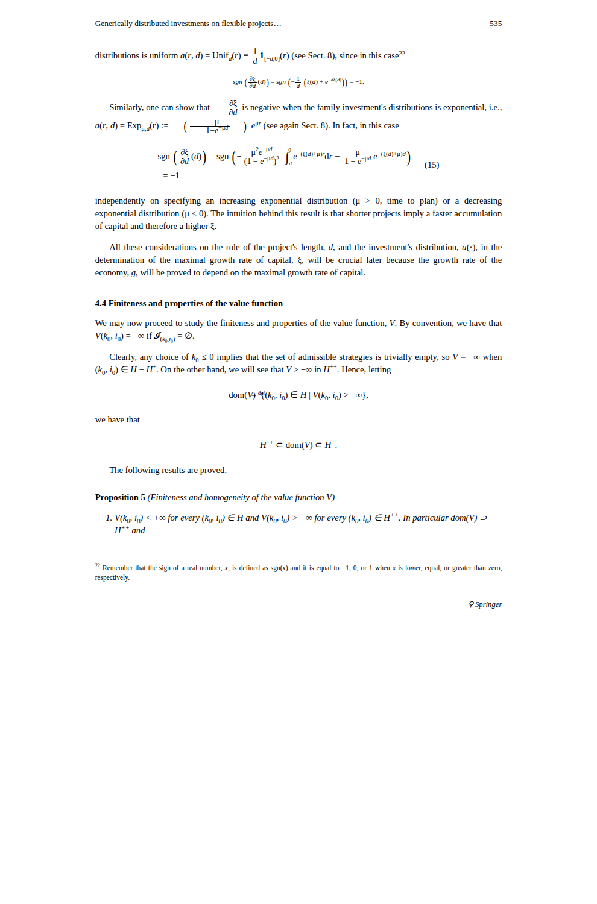Generically distributed investments on flexible projects… 535
distributions is uniform a(r, d) = Unifd(r) ≡ 1 d 1[−d,0](r) (see Sect. 8), since in this case22
sgn (∂ξ∂d(d)) = sgn (−1 d (ξ(d) + e−dξ(d))) = −1.
Similarly, one can show that ∂ξ∂d is negative when the family investment's distributions is exponential, i.e., a(r, d) = Expμ,d(r) := (μ 1−e−μd) eμr (see again Sect. 8). In fact, in this case
sgn (∂ξ∂d(d)) = sgn (−μ2e−μd(1 − e−μd)2 ∫0−d e−(ξ(d)+μ)rdr − μ 1 − e−μd e−(ξ(d)+μ)d)
= −1
(15)
independently on specifying an increasing exponential distribution (μ > 0, time to plan) or a decreasing exponential distribution (μ < 0). The intuition behind this result is that shorter projects imply a faster accumulation of capital and therefore a higher ξ.
All these considerations on the role of the project's length, d, and the investment's distribution, a(·), in the determination of the maximal growth rate of capital, ξ, will be crucial later because the growth rate of the economy, g, will be proved to depend on the maximal growth rate of capital.
4.4 Finiteness and properties of the value function
We may now proceed to study the finiteness and properties of the value function, V. By convention, we have that V(k0, i0) = −∞ if 𝓘(k0,i0) = ∅.
Clearly, any choice of k0 ≤ 0 implies that the set of admissible strategies is trivially empty, so V = −∞ when (k0, i0) ∈ H − H+. On the other hand, we will see that V > −∞ in H++. Hence, letting
dom(V) def= {(k0, i0) ∈ H | V(k0, i0) > −∞},
we have that
H++ ⊂ dom(V) ⊂ H+.
The following results are proved.
Proposition 5 (Finiteness and homogeneity of the value function V)
V(k0, i0) < +∞ for every (k0, i0) ∈ H and V(k0, i0) > −∞ for every (k0, i0) ∈ H++. In particular dom(V) ⊃ H++ and
22 Remember that the sign of a real number, x, is defined as sgn(x) and it is equal to −1, 0, or 1 when x is lower, equal, or greater than zero, respectively.
⚲ Springer